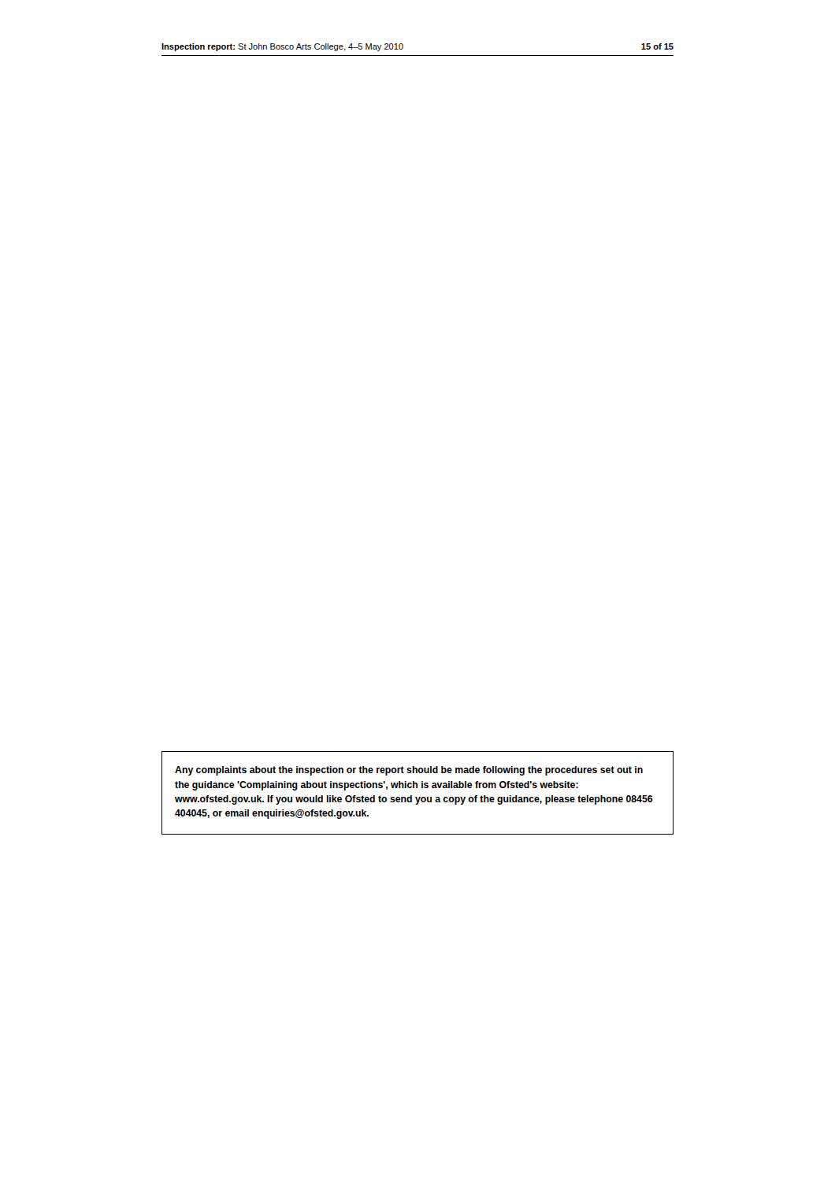Inspection report: St John Bosco Arts College, 4–5 May 2010
15 of 15
Any complaints about the inspection or the report should be made following the procedures set out in the guidance 'Complaining about inspections', which is available from Ofsted's website: www.ofsted.gov.uk. If you would like Ofsted to send you a copy of the guidance, please telephone 08456 404045, or email enquiries@ofsted.gov.uk.